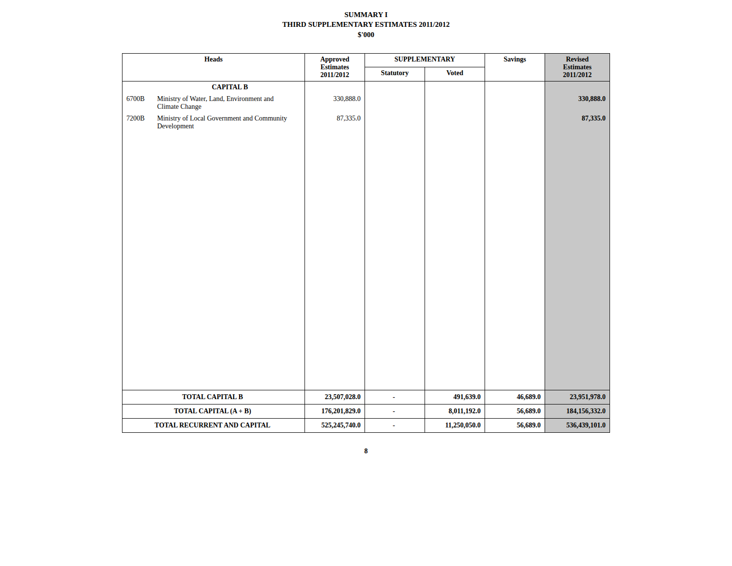SUMMARY I
THIRD SUPPLEMENTARY ESTIMATES 2011/2012
$'000
| Heads | Approved Estimates 2011/2012 | SUPPLEMENTARY | Savings | Revised Estimates 2011/2012 |
| --- | --- | --- | --- | --- |
| Statutory | Voted |
| | CAPITAL B | | | | | |
| 6700B | Ministry of Water, Land, Environment and Climate Change | 330,888.0 | | | | 330,888.0 |
| 7200B | Ministry of Local Government and Community Development | 87,335.0 | | | | 87,335.0 |
| TOTAL CAPITAL B | 23,507,028.0 | - | 491,639.0 | 46,689.0 | 23,951,978.0 |
| TOTAL CAPITAL (A + B) | 176,201,829.0 | - | 8,011,192.0 | 56,689.0 | 184,156,332.0 |
| TOTAL RECURRENT AND CAPITAL | 525,245,740.0 | - | 11,250,050.0 | 56,689.0 | 536,439,101.0 |
8